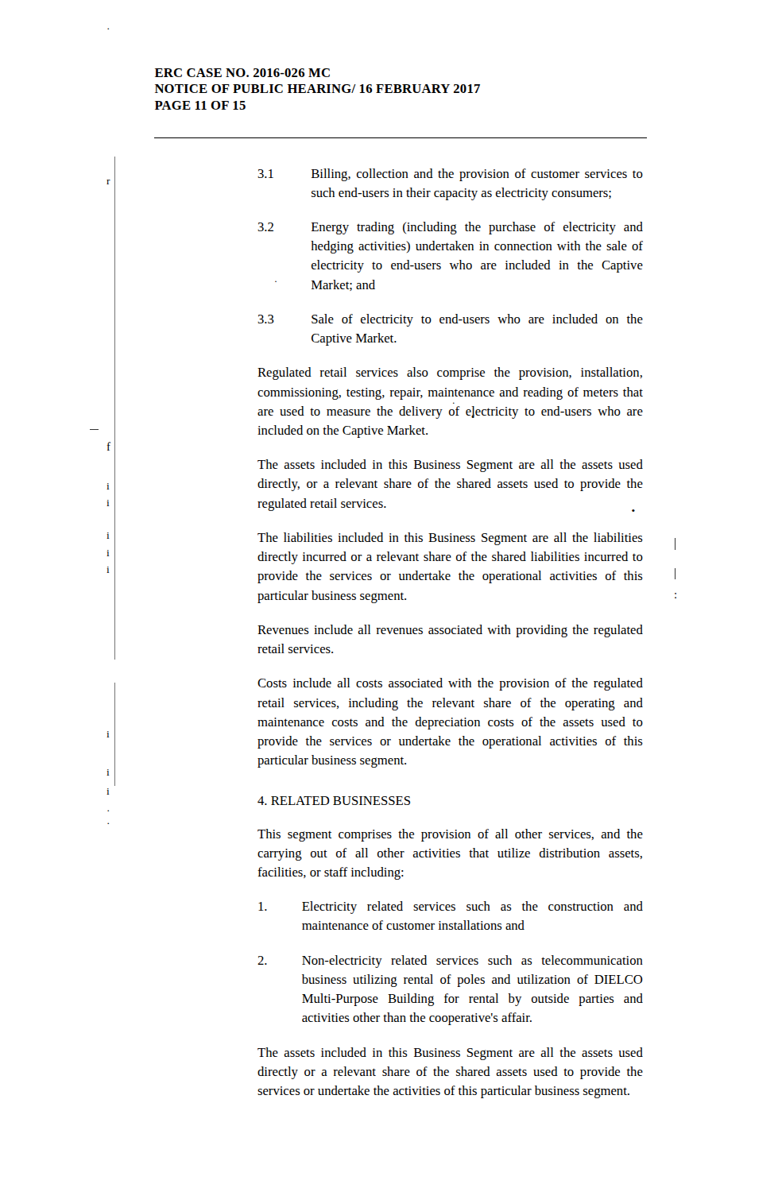· f r i i i i i i i i : · · • • · ·
ERC Case No. 2016-026 MC
Notice of Public Hearing/ 16 February 2017
Page 11 of 15
3.1
Billing, collection and the provision of customer services to such end-users in their capacity as electricity consumers;
3.2
Energy trading (including the purchase of electricity and hedging activities) undertaken in connection with the sale of electricity to end-users who are included in the Captive Market; and
3.3
Sale of electricity to end-users who are included on the Captive Market.
Regulated retail services also comprise the provision, installation, commissioning, testing, repair, maintenance and reading of meters that are used to measure the delivery of electricity to end-users who are included on the Captive Market.
The assets included in this Business Segment are all the assets used directly, or a relevant share of the shared assets used to provide the regulated retail services.
The liabilities included in this Business Segment are all the liabilities directly incurred or a relevant share of the shared liabilities incurred to provide the services or undertake the operational activities of this particular business segment.
Revenues include all revenues associated with providing the regulated retail services.
Costs include all costs associated with the provision of the regulated retail services, including the relevant share of the operating and maintenance costs and the depreciation costs of the assets used to provide the services or undertake the operational activities of this particular business segment.
4. RELATED BUSINESSES
This segment comprises the provision of all other services, and the carrying out of all other activities that utilize distribution assets, facilities, or staff including:
1. Electricity related services such as the construction and maintenance of customer installations and
2. Non-electricity related services such as telecommunication business utilizing rental of poles and utilization of DIELCO Multi-Purpose Building for rental by outside parties and activities other than the cooperative's affair.
The assets included in this Business Segment are all the assets used directly or a relevant share of the shared assets used to provide the services or undertake the activities of this particular business segment.